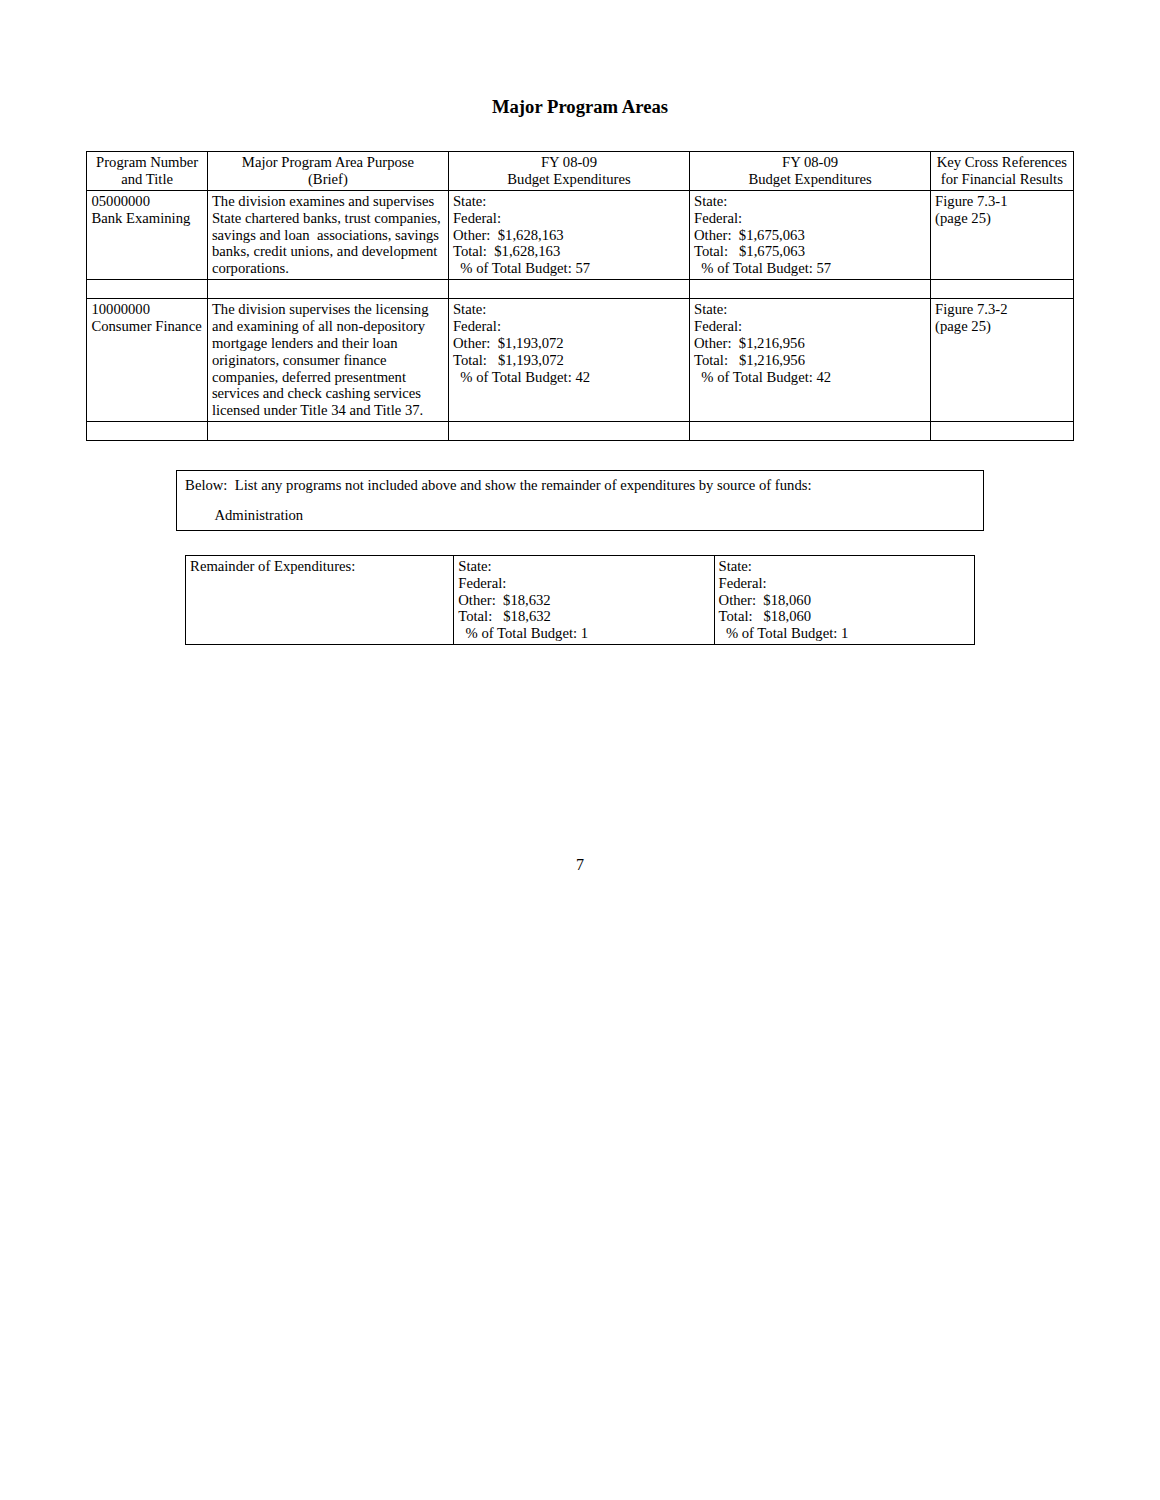Major Program Areas
| Program Number and Title | Major Program Area Purpose (Brief) | FY 08-09 Budget Expenditures | FY 08-09 Budget Expenditures | Key Cross References for Financial Results |
| --- | --- | --- | --- | --- |
| 05000000 Bank Examining | The division examines and supervises State chartered banks, trust companies, savings and loan associations, savings banks, credit unions, and development corporations. | State: Federal: Other: $1,628,163 Total: $1,628,163 % of Total Budget: 57 | State: Federal: Other: $1,675,063 Total: $1,675,063 % of Total Budget: 57 | Figure 7.3-1 (page 25) |
| 10000000 Consumer Finance | The division supervises the licensing and examining of all non-depository mortgage lenders and their loan originators, consumer finance companies, deferred presentment services and check cashing services licensed under Title 34 and Title 37. | State: Federal: Other: $1,193,072 Total: $1,193,072 % of Total Budget: 42 | State: Federal: Other: $1,216,956 Total: $1,216,956 % of Total Budget: 42 | Figure 7.3-2 (page 25) |
Below: List any programs not included above and show the remainder of expenditures by source of funds:
Administration
| Remainder of Expenditures: | State: Federal: Other: $18,632 Total: $18,632 % of Total Budget: 1 | State: Federal: Other: $18,060 Total: $18,060 % of Total Budget: 1 |
7